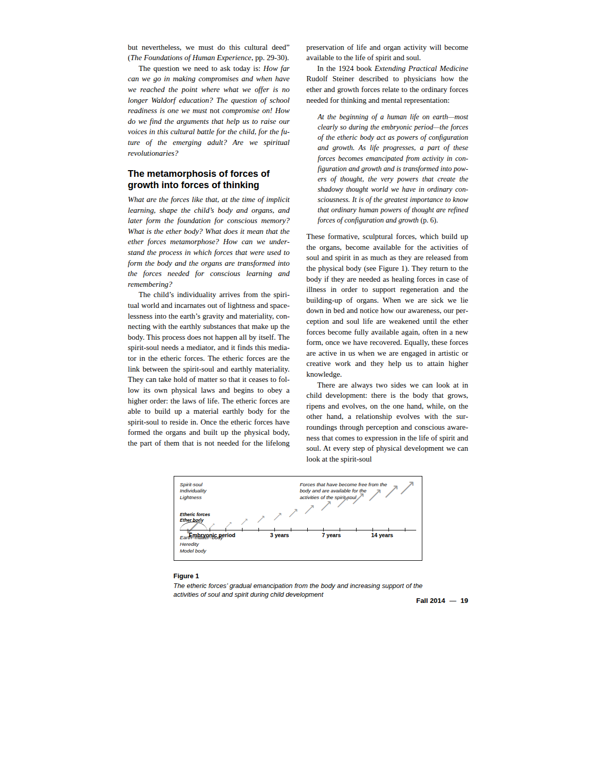but nevertheless, we must do this cultural deed” (The Foundations of Human Experience, pp. 29-30).
The question we need to ask today is: How far can we go in making compromises and when have we reached the point where what we offer is no longer Waldorf education? The question of school readiness is one we must not compromise on! How do we find the arguments that help us to raise our voices in this cultural battle for the child, for the future of the emerging adult? Are we spiritual revolutionaries?
The metamorphosis of forces of growth into forces of thinking
What are the forces like that, at the time of implicit learning, shape the child’s body and organs, and later form the foundation for conscious memory? What is the ether body? What does it mean that the ether forces metamorphose? How can we understand the process in which forces that were used to form the body and the organs are transformed into the forces needed for conscious learning and remembering?
The child’s individuality arrives from the spiritual world and incarnates out of lightness and spacelessness into the earth’s gravity and materiality, connecting with the earthly substances that make up the body. This process does not happen all by itself. The spirit-soul needs a mediator, and it finds this mediator in the etheric forces. The etheric forces are the link between the spirit-soul and earthly materiality. They can take hold of matter so that it ceases to follow its own physical laws and begins to obey a higher order: the laws of life. The etheric forces are able to build up a material earthly body for the spirit-soul to reside in. Once the etheric forces have formed the organs and built up the physical body, the part of them that is not needed for the lifelong preservation of life and organ activity will become available to the life of spirit and soul.
In the 1924 book Extending Practical Medicine Rudolf Steiner described to physicians how the ether and growth forces relate to the ordinary forces needed for thinking and mental representation:
At the beginning of a human life on earth—most clearly so during the embryonic period—the forces of the etheric body act as powers of configuration and growth. As life progresses, a part of these forces becomes emancipated from activity in configuration and growth and is transformed into powers of thought, the very powers that create the shadowy thought world we have in ordinary consciousness. It is of the greatest importance to know that ordinary human powers of thought are refined forces of configuration and growth (p. 6).
These formative, sculptural forces, which build up the organs, become available for the activities of soul and spirit in as much as they are released from the physical body (see Figure 1). They return to the body if they are needed as healing forces in case of illness in order to support regeneration and the building-up of organs. When we are sick we lie down in bed and notice how our awareness, our perception and soul life are weakened until the ether forces become fully available again, often in a new form, once we have recovered. Equally, these forces are active in us when we are engaged in artistic or creative work and they help us to attain higher knowledge.
There are always two sides we can look at in child development: there is the body that grows, ripens and evolves, on the one hand, while, on the other hand, a relationship evolves with the surroundings through perception and conscious awareness that comes to expression in the life of spirit and soul. At every step of physical development we can look at the spirit-soul
Spirit-soul
Individuality
Lightness
Forces that have become free from the
body and are available for the
activities of the spirit-soul
Etheric forces
Ether body
Earth–matter–body
Heredity
Model body
⟶
⟶
⟶
⟶
⟶
⟶
⟶
⟶
⟶
⟶
⟶
⟶
⟶
⟶
Embryonic period 3 years 7 years 14 years
Figure 1 The etheric forces’ gradual emancipation from the body and increasing support of the activities of soul and spirit during child development
Fall 2014 — 19